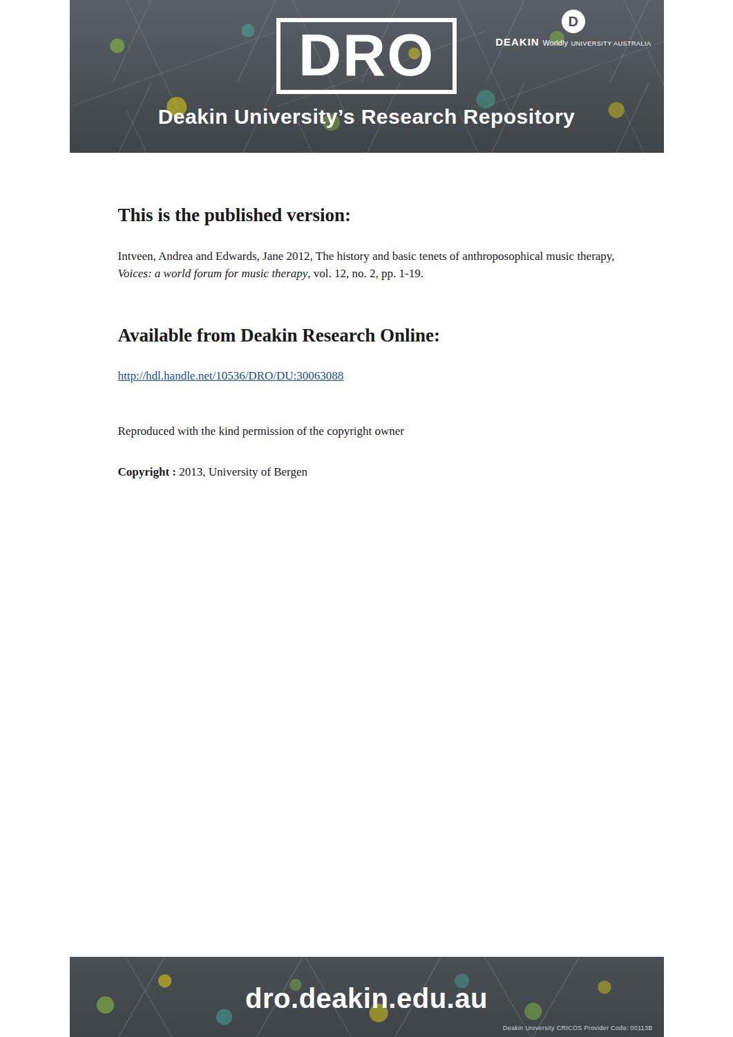D DEAKIN Worldly UNIVERSITY AUSTRALIA
DRO
Deakin University’s Research Repository
This is the published version:
Intveen, Andrea and Edwards, Jane 2012, The history and basic tenets of anthroposophical music therapy, Voices: a world forum for music therapy, vol. 12, no. 2, pp. 1-19.
Available from Deakin Research Online:
http://hdl.handle.net/10536/DRO/DU:30063088
Reproduced with the kind permission of the copyright owner
Copyright : 2013, University of Bergen
dro.deakin.edu.au
Deakin University CRICOS Provider Code: 00113B